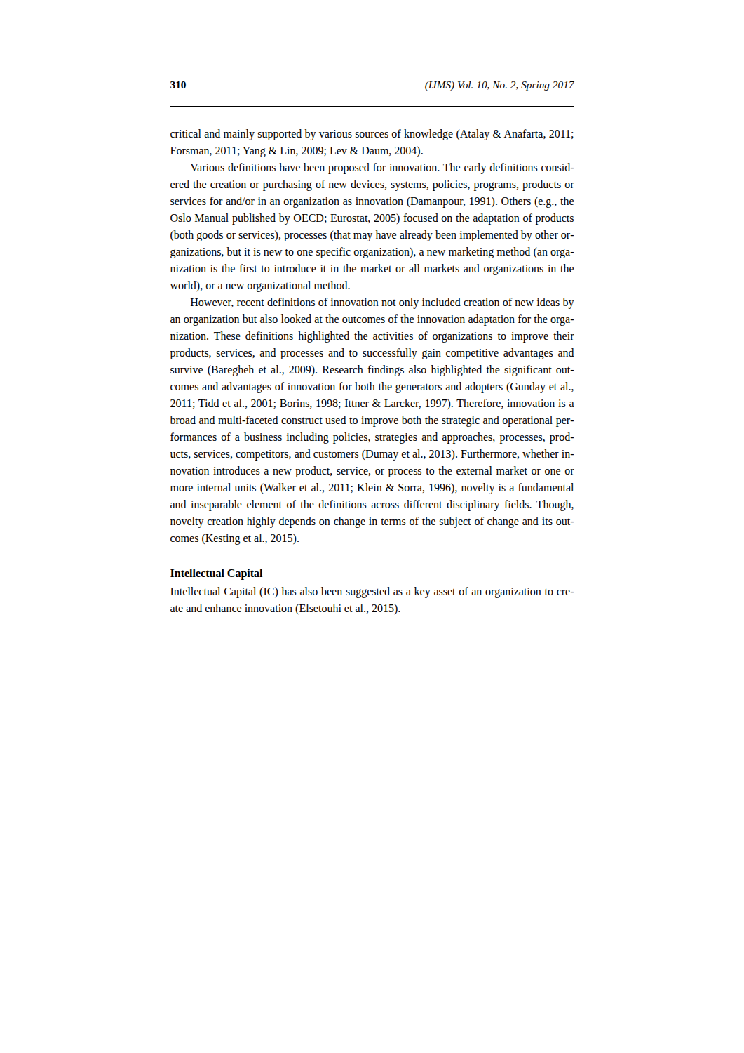310 (IJMS) Vol. 10, No. 2, Spring 2017
critical and mainly supported by various sources of knowledge (Atalay & Anafarta, 2011; Forsman, 2011; Yang & Lin, 2009; Lev & Daum, 2004).
Various definitions have been proposed for innovation. The early definitions considered the creation or purchasing of new devices, systems, policies, programs, products or services for and/or in an organization as innovation (Damanpour, 1991). Others (e.g., the Oslo Manual published by OECD; Eurostat, 2005) focused on the adaptation of products (both goods or services), processes (that may have already been implemented by other organizations, but it is new to one specific organization), a new marketing method (an organization is the first to introduce it in the market or all markets and organizations in the world), or a new organizational method.
However, recent definitions of innovation not only included creation of new ideas by an organization but also looked at the outcomes of the innovation adaptation for the organization. These definitions highlighted the activities of organizations to improve their products, services, and processes and to successfully gain competitive advantages and survive (Baregheh et al., 2009). Research findings also highlighted the significant outcomes and advantages of innovation for both the generators and adopters (Gunday et al., 2011; Tidd et al., 2001; Borins, 1998; Ittner & Larcker, 1997). Therefore, innovation is a broad and multi-faceted construct used to improve both the strategic and operational performances of a business including policies, strategies and approaches, processes, products, services, competitors, and customers (Dumay et al., 2013). Furthermore, whether innovation introduces a new product, service, or process to the external market or one or more internal units (Walker et al., 2011; Klein & Sorra, 1996), novelty is a fundamental and inseparable element of the definitions across different disciplinary fields. Though, novelty creation highly depends on change in terms of the subject of change and its outcomes (Kesting et al., 2015).
Intellectual Capital
Intellectual Capital (IC) has also been suggested as a key asset of an organization to create and enhance innovation (Elsetouhi et al., 2015).